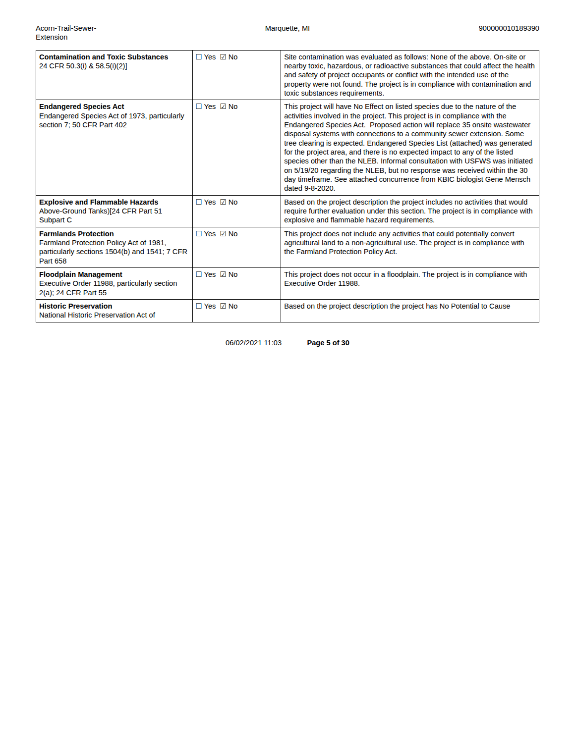Acorn-Trail-Sewer-
Extension
Marquette, MI
900000010189390
| Contamination and Toxic Substances 24 CFR 50.3(i) & 58.5(i)(2)] | ☐ Yes ☑ No | Site contamination was evaluated as follows: None of the above. On-site or nearby toxic, hazardous, or radioactive substances that could affect the health and safety of project occupants or conflict with the intended use of the property were not found. The project is in compliance with contamination and toxic substances requirements. |
| Endangered Species Act Endangered Species Act of 1973, particularly section 7; 50 CFR Part 402 | ☐ Yes ☑ No | This project will have No Effect on listed species due to the nature of the activities involved in the project. This project is in compliance with the Endangered Species Act. Proposed action will replace 35 onsite wastewater disposal systems with connections to a community sewer extension. Some tree clearing is expected. Endangered Species List (attached) was generated for the project area, and there is no expected impact to any of the listed species other than the NLEB. Informal consultation with USFWS was initiated on 5/19/20 regarding the NLEB, but no response was received within the 30 day timeframe. See attached concurrence from KBIC biologist Gene Mensch dated 9-8-2020. |
| Explosive and Flammable Hazards Above-Ground Tanks)[24 CFR Part 51 Subpart C | ☐ Yes ☑ No | Based on the project description the project includes no activities that would require further evaluation under this section. The project is in compliance with explosive and flammable hazard requirements. |
| Farmlands Protection Farmland Protection Policy Act of 1981, particularly sections 1504(b) and 1541; 7 CFR Part 658 | ☐ Yes ☑ No | This project does not include any activities that could potentially convert agricultural land to a non-agricultural use. The project is in compliance with the Farmland Protection Policy Act. |
| Floodplain Management Executive Order 11988, particularly section 2(a); 24 CFR Part 55 | ☐ Yes ☑ No | This project does not occur in a floodplain. The project is in compliance with Executive Order 11988. |
| Historic Preservation National Historic Preservation Act of | ☐ Yes ☑ No | Based on the project description the project has No Potential to Cause |
06/02/2021 11:03 Page 5 of 30